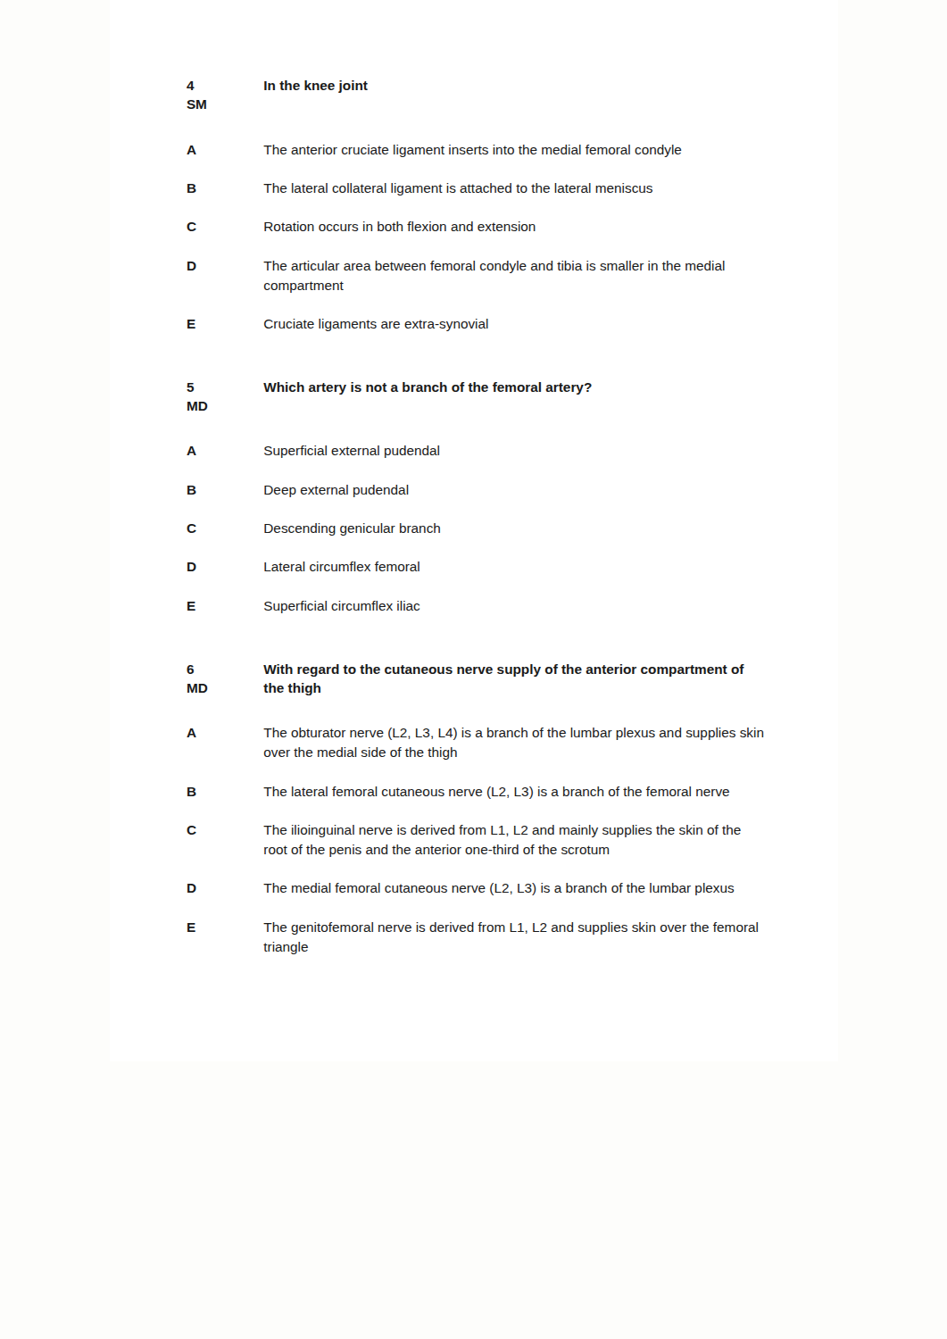4SM
In the knee joint
A
The anterior cruciate ligament inserts into the medial femoral condyle
B
The lateral collateral ligament is attached to the lateral meniscus
C
Rotation occurs in both flexion and extension
D
The articular area between femoral condyle and tibia is smaller in the medial compartment
E
Cruciate ligaments are extra-synovial
5MD
Which artery is not a branch of the femoral artery?
A
Superficial external pudendal
B
Deep external pudendal
C
Descending genicular branch
D
Lateral circumflex femoral
E
Superficial circumflex iliac
6MD
With regard to the cutaneous nerve supply of the anterior compartment of the thigh
A
The obturator nerve (L2, L3, L4) is a branch of the lumbar plexus and supplies skin over the medial side of the thigh
B
The lateral femoral cutaneous nerve (L2, L3) is a branch of the femoral nerve
C
The ilioinguinal nerve is derived from L1, L2 and mainly supplies the skin of the root of the penis and the anterior one-third of the scrotum
D
The medial femoral cutaneous nerve (L2, L3) is a branch of the lumbar plexus
E
The genitofemoral nerve is derived from L1, L2 and supplies skin over the femoral triangle